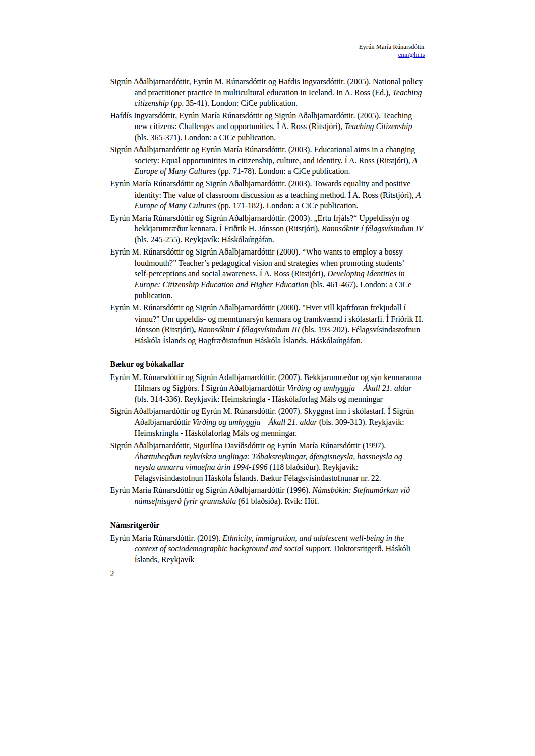Eyrún María Rúnarsdóttir
emr@hi.is
Sigrún Aðalbjarnardóttir, Eyrún M. Rúnarsdóttir og Hafdis Ingvarsdóttir. (2005). National policy and practitioner practice in multicultural education in Iceland. In A. Ross (Ed.), Teaching citizenship (pp. 35-41). London: CiCe publication.
Hafdís Ingvarsdóttir, Eyrún María Rúnarsdóttir og Sigrún Aðalbjarnardóttir. (2005). Teaching new citizens: Challenges and opportunities. Í A. Ross (Ritstjóri), Teaching Citizenship (bls. 365-371). London: a CiCe publication.
Sigrún Aðalbjarnardóttir og Eyrún María Rúnarsdóttir. (2003). Educational aims in a changing society: Equal opportunitites in citizenship, culture, and identity. Í A. Ross (Ritstjóri), A Europe of Many Cultures (pp. 71-78). London: a CiCe publication.
Eyrún María Rúnarsdóttir og Sigrún Aðalbjarnardóttir. (2003). Towards equality and positive identity: The value of classroom discussion as a teaching method. Í A. Ross (Ritstjóri), A Europe of Many Cultures (pp. 171-182). London: a CiCe publication.
Eyrún María Rúnarsdóttir og Sigrún Aðalbjarnardóttir. (2003). „Ertu frjáls?“ Uppeldissýn og bekkjarumræður kennara. Í Friðrik H. Jónsson (Ritstjóri), Rannsóknir í félagsvísindum IV (bls. 245-255). Reykjavík: Háskólaútgáfan.
Eyrún M. Rúnarsdóttir og Sigrún Aðalbjarnardóttir (2000). “Who wants to employ a bossy loudmouth?” Teacher’s pedagogical vision and strategies when promoting students’ self‑perceptions and social awareness. Í A. Ross (Ritstjóri), Developing Identities in Europe: Citizenship Education and Higher Education (bls. 461-467). London: a CiCe publication.
Eyrún M. Rúnarsdóttir og Sigrún Aðalbjarnardóttir (2000). "Hver vill kjaftforan frekjudall í vinnu?" Um uppeldis- og menntunarsýn kennara og framkvæmd í skólastarfi. Í Friðrik H. Jónsson (Ritstjóri), Rannsóknir í félagsvísindum III (bls. 193-202). Félagsvísindastofnun Háskóla Íslands og Hagfræðistofnun Háskóla Íslands. Háskólaútgáfan.
Bækur og bókakaflar
Eyrún M. Rúnarsdóttir og Sigrún Adalbjarnardóttir. (2007). Bekkjarumræður og sýn kennaranna Hilmars og Sigþórs. Í Sigrún Aðalbjarnardóttir Virðing og umhyggja – Ákall 21. aldar (bls. 314-336). Reykjavík: Heimskringla - Háskólaforlag Máls og menningar
Sigrún Aðalbjarnardóttir og Eyrún M. Rúnarsdóttir. (2007). Skyggnst inn í skólastarf. Í Sigrún Aðalbjarnardóttir Virðing og umhyggja – Ákall 21. aldar (bls. 309-313). Reykjavík: Heimskringla - Háskólaforlag Máls og menningar.
Sigrún Aðalbjarnardóttir, Sigurlína Davíðsdóttir og Eyrún María Rúnarsdóttir (1997). Áhættuhegðun reykvískra unglinga: Tóbaksreykingar, áfengisneysla, hassneysla og neysla annarra vímuefna árin 1994-1996 (118 blaðsíður). Reykjavík: Félagsvísindastofnun Háskóla Íslands. Bækur Félagsvísindastofnunar nr. 22.
Eyrún María Rúnarsdóttir og Sigrún Aðalbjarnardóttir (1996). Námsbókin: Stefnumörkun við námsefnisgerð fyrir grunnskóla (61 blaðsíða). Rvík: Höf.
Námsritgerðir
Eyrún María Rúnarsdóttir. (2019). Ethnicity, immigration, and adolescent well-being in the context of sociodemographic background and social support. Doktorsritgerð. Háskóli Íslands, Reykjavík
2